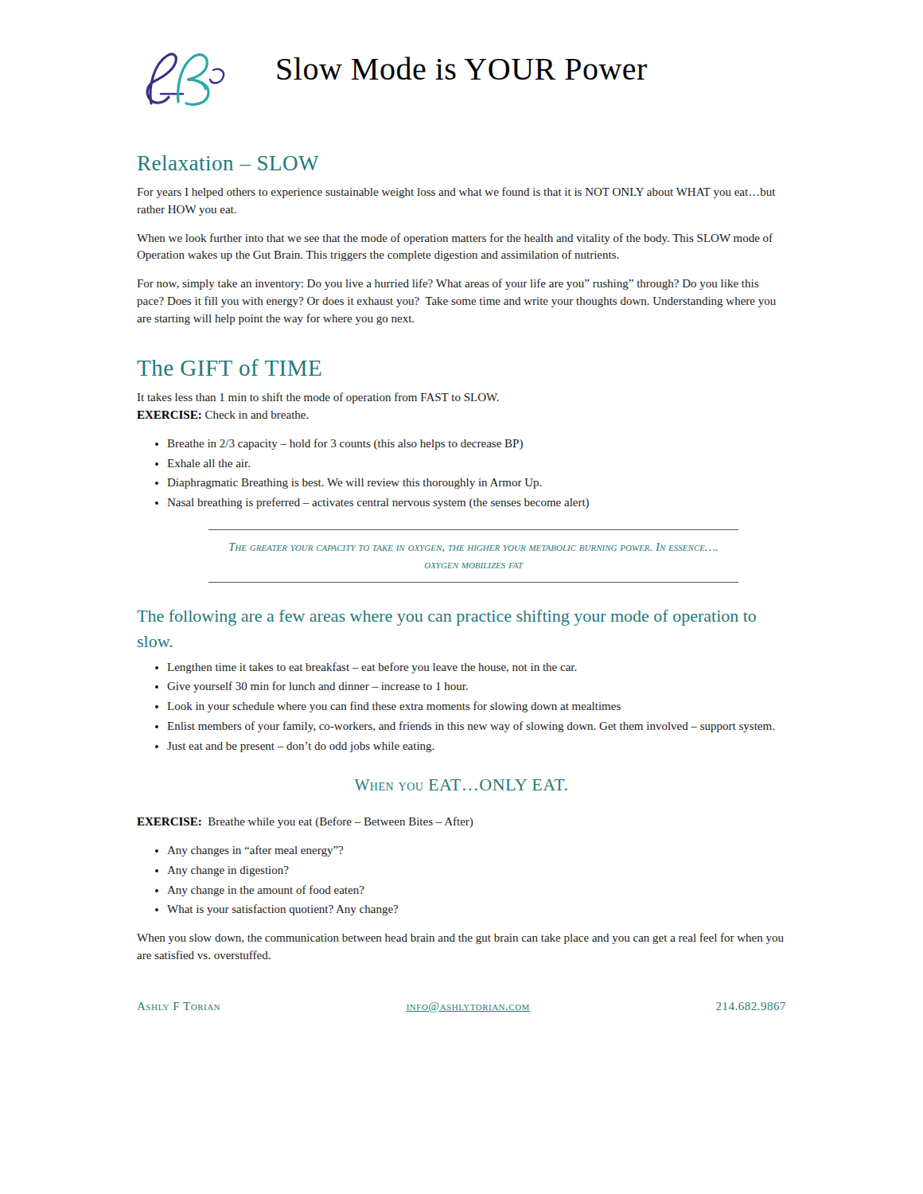Slow Mode is YOUR Power
Relaxation – SLOW
For years I helped others to experience sustainable weight loss and what we found is that it is NOT ONLY about WHAT you eat…but rather HOW you eat.
When we look further into that we see that the mode of operation matters for the health and vitality of the body. This SLOW mode of Operation wakes up the Gut Brain. This triggers the complete digestion and assimilation of nutrients.
For now, simply take an inventory: Do you live a hurried life? What areas of your life are you” rushing” through? Do you like this pace? Does it fill you with energy? Or does it exhaust you? Take some time and write your thoughts down. Understanding where you are starting will help point the way for where you go next.
The GIFT of TIME
It takes less than 1 min to shift the mode of operation from FAST to SLOW.
EXERCISE: Check in and breathe.
Breathe in 2/3 capacity – hold for 3 counts (this also helps to decrease BP)
Exhale all the air.
Diaphragmatic Breathing is best. We will review this thoroughly in Armor Up.
Nasal breathing is preferred – activates central nervous system (the senses become alert)
The greater your capacity to take in oxygen, the higher your metabolic burning power. In essence…. oxygen mobilizes fat
The following are a few areas where you can practice shifting your mode of operation to slow.
Lengthen time it takes to eat breakfast – eat before you leave the house, not in the car.
Give yourself 30 min for lunch and dinner – increase to 1 hour.
Look in your schedule where you can find these extra moments for slowing down at mealtimes
Enlist members of your family, co-workers, and friends in this new way of slowing down. Get them involved – support system.
Just eat and be present – don’t do odd jobs while eating.
When you EAT…ONLY EAT.
EXERCISE: Breathe while you eat (Before – Between Bites – After)
Any changes in “after meal energy”?
Any change in digestion?
Any change in the amount of food eaten?
What is your satisfaction quotient? Any change?
When you slow down, the communication between head brain and the gut brain can take place and you can get a real feel for when you are satisfied vs. overstuffed.
Ashly F Torian info@ashlytorian.com 214.682.9867